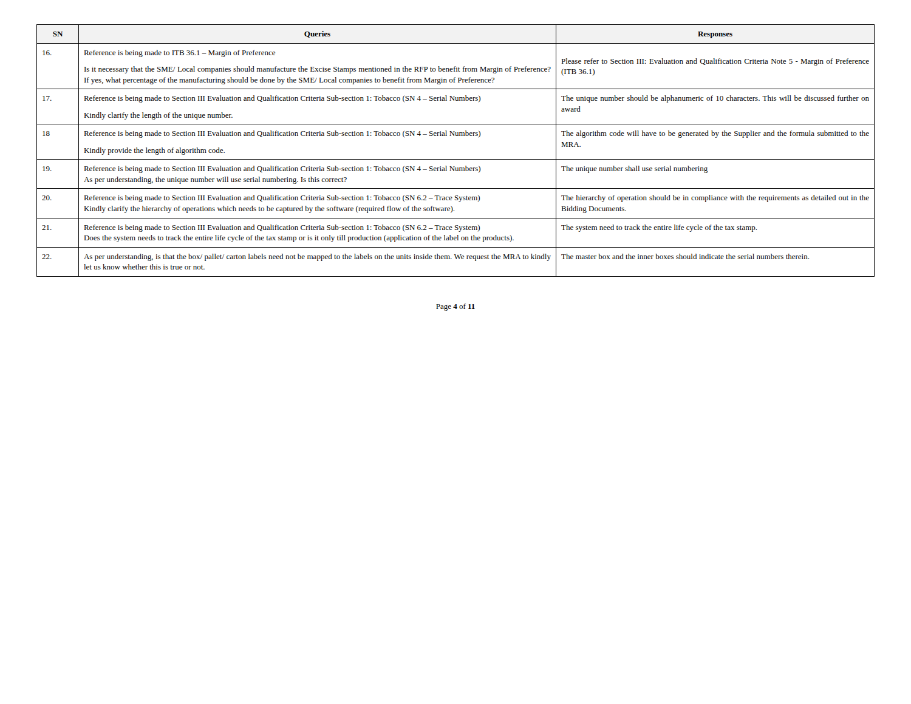| SN | Queries | Responses |
| --- | --- | --- |
| 16. | Reference is being made to ITB 36.1 – Margin of Preference Is it necessary that the SME/ Local companies should manufacture the Excise Stamps mentioned in the RFP to benefit from Margin of Preference? If yes, what percentage of the manufacturing should be done by the SME/ Local companies to benefit from Margin of Preference? | Please refer to Section III: Evaluation and Qualification Criteria Note 5 - Margin of Preference (ITB 36.1) |
| 17. | Reference is being made to Section III Evaluation and Qualification Criteria Sub-section 1: Tobacco (SN 4 – Serial Numbers) Kindly clarify the length of the unique number. | The unique number should be alphanumeric of 10 characters. This will be discussed further on award |
| 18 | Reference is being made to Section III Evaluation and Qualification Criteria Sub-section 1: Tobacco (SN 4 – Serial Numbers) Kindly provide the length of algorithm code. | The algorithm code will have to be generated by the Supplier and the formula submitted to the MRA. |
| 19. | Reference is being made to Section III Evaluation and Qualification Criteria Sub-section 1: Tobacco (SN 4 – Serial Numbers) As per understanding, the unique number will use serial numbering. Is this correct? | The unique number shall use serial numbering |
| 20. | Reference is being made to Section III Evaluation and Qualification Criteria Sub-section 1: Tobacco (SN 6.2 – Trace System) Kindly clarify the hierarchy of operations which needs to be captured by the software (required flow of the software). | The hierarchy of operation should be in compliance with the requirements as detailed out in the Bidding Documents. |
| 21. | Reference is being made to Section III Evaluation and Qualification Criteria Sub-section 1: Tobacco (SN 6.2 – Trace System) Does the system needs to track the entire life cycle of the tax stamp or is it only till production (application of the label on the products). | The system need to track the entire life cycle of the tax stamp. |
| 22. | As per understanding, is that the box/ pallet/ carton labels need not be mapped to the labels on the units inside them. We request the MRA to kindly let us know whether this is true or not. | The master box and the inner boxes should indicate the serial numbers therein. |
Page 4 of 11